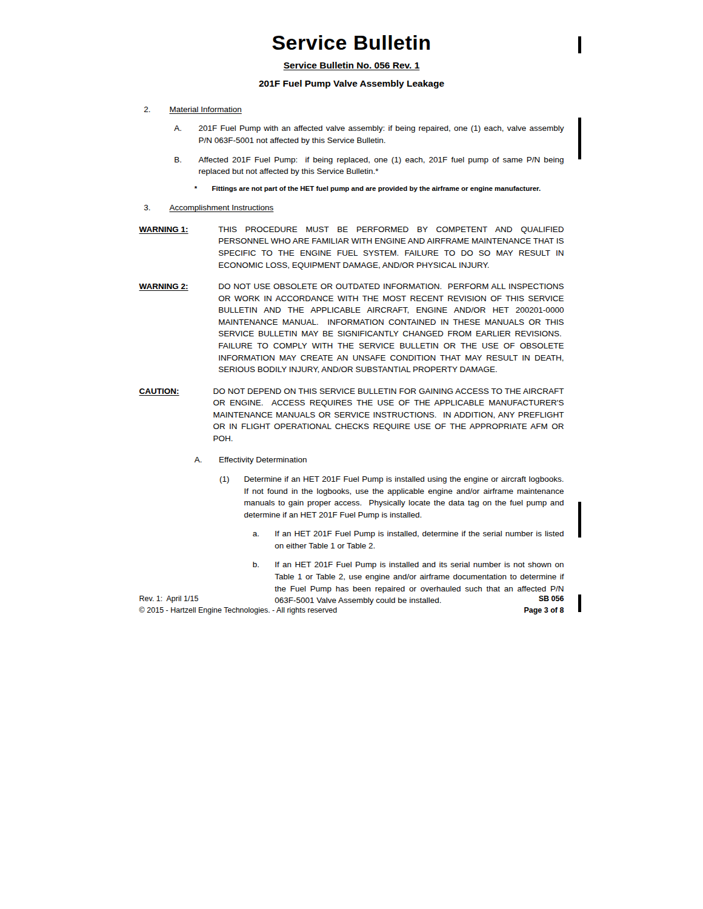Service Bulletin
Service Bulletin No. 056 Rev. 1
201F Fuel Pump Valve Assembly Leakage
2.
Material Information
A.
201F Fuel Pump with an affected valve assembly: if being repaired, one (1) each, valve assembly P/N 063F-5001 not affected by this Service Bulletin.
B.
Affected 201F Fuel Pump: if being replaced, one (1) each, 201F fuel pump of same P/N being replaced but not affected by this Service Bulletin.*
*
Fittings are not part of the HET fuel pump and are provided by the airframe or engine manufacturer.
3.
Accomplishment Instructions
WARNING 1:
THIS PROCEDURE MUST BE PERFORMED BY COMPETENT AND QUALIFIED PERSONNEL WHO ARE FAMILIAR WITH ENGINE AND AIRFRAME MAINTENANCE THAT IS SPECIFIC TO THE ENGINE FUEL SYSTEM. FAILURE TO DO SO MAY RESULT IN ECONOMIC LOSS, EQUIPMENT DAMAGE, AND/OR PHYSICAL INJURY.
WARNING 2:
DO NOT USE OBSOLETE OR OUTDATED INFORMATION. PERFORM ALL INSPECTIONS OR WORK IN ACCORDANCE WITH THE MOST RECENT REVISION OF THIS SERVICE BULLETIN AND THE APPLICABLE AIRCRAFT, ENGINE AND/OR HET 200201-0000 MAINTENANCE MANUAL. INFORMATION CONTAINED IN THESE MANUALS OR THIS SERVICE BULLETIN MAY BE SIGNIFICANTLY CHANGED FROM EARLIER REVISIONS. FAILURE TO COMPLY WITH THE SERVICE BULLETIN OR THE USE OF OBSOLETE INFORMATION MAY CREATE AN UNSAFE CONDITION THAT MAY RESULT IN DEATH, SERIOUS BODILY INJURY, AND/OR SUBSTANTIAL PROPERTY DAMAGE.
CAUTION:
DO NOT DEPEND ON THIS SERVICE BULLETIN FOR GAINING ACCESS TO THE AIRCRAFT OR ENGINE. ACCESS REQUIRES THE USE OF THE APPLICABLE MANUFACTURER'S MAINTENANCE MANUALS OR SERVICE INSTRUCTIONS. IN ADDITION, ANY PREFLIGHT OR IN FLIGHT OPERATIONAL CHECKS REQUIRE USE OF THE APPROPRIATE AFM OR POH.
A.
Effectivity Determination
(1)
Determine if an HET 201F Fuel Pump is installed using the engine or aircraft logbooks. If not found in the logbooks, use the applicable engine and/or airframe maintenance manuals to gain proper access. Physically locate the data tag on the fuel pump and determine if an HET 201F Fuel Pump is installed.
a.
If an HET 201F Fuel Pump is installed, determine if the serial number is listed on either Table 1 or Table 2.
b.
If an HET 201F Fuel Pump is installed and its serial number is not shown on Table 1 or Table 2, use engine and/or airframe documentation to determine if the Fuel Pump has been repaired or overhauled such that an affected P/N 063F-5001 Valve Assembly could be installed.
Rev. 1: April 1/15
SB 056
© 2015 - Hartzell Engine Technologies. - All rights reserved
Page 3 of 8